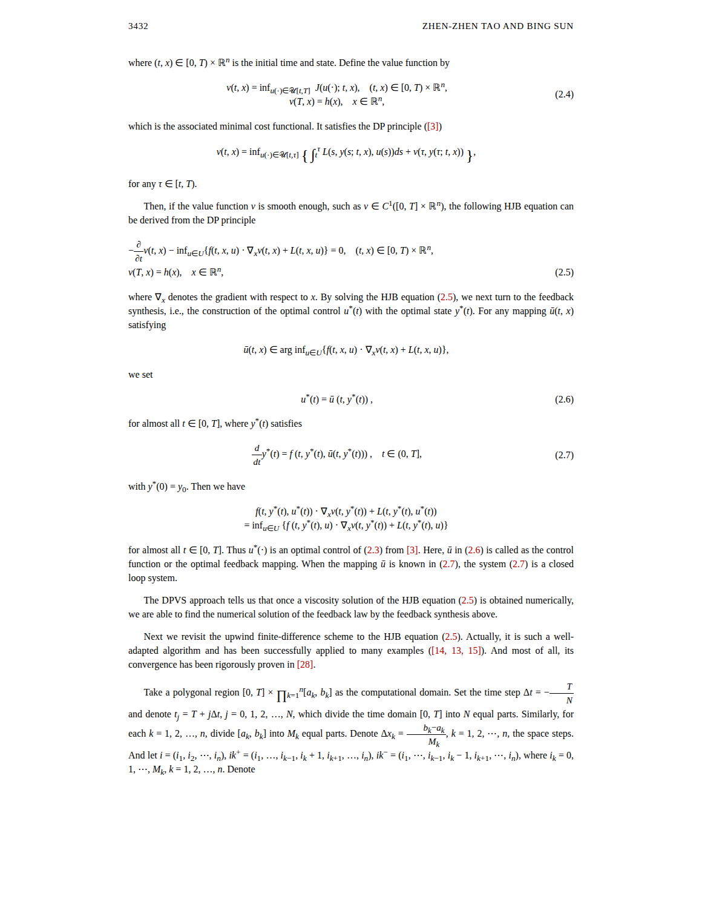3432 Zhen-Zhen Tao and Bing Sun
where (t, x) ∈ [0, T) × ℝn is the initial time and state. Define the value function by
v(t, x) = infu(·)∈𝒰[t,T] J(u(·); t, x), (t, x) ∈ [0, T) × ℝn, v(T, x) = h(x), x ∈ ℝn,
(2.4)
which is the associated minimal cost functional. It satisfies the DP principle ([3])
v(t, x) = infu(·)∈𝒰[t,τ] { ∫tτ L(s, y(s; t, x), u(s))ds + v(τ, y(τ; t, x)) },
for any τ ∈ [t, T).
Then, if the value function v is smooth enough, such as v ∈ C1([0, T] × ℝn), the following HJB equation can be derived from the DP principle
−∂∂t v(t, x) − infu∈U{f(t, x, u) · ∇xv(t, x) + L(t, x, u)} = 0, (t, x) ∈ [0, T) × ℝn, v(T, x) = h(x), x ∈ ℝn,
(2.5)
where ∇x denotes the gradient with respect to x. By solving the HJB equation (2.5), we next turn to the feedback synthesis, i.e., the construction of the optimal control u*(t) with the optimal state y*(t). For any mapping ū(t, x) satisfying
ū(t, x) ∈ arg infu∈U{f(t, x, u) · ∇xv(t, x) + L(t, x, u)},
we set
u*(t) = ū (t, y*(t)) ,
(2.6)
for almost all t ∈ [0, T], where y*(t) satisfies
ddt y*(t) = f (t, y*(t), ū(t, y*(t))) , t ∈ (0, T],
(2.7)
with y*(0) = y0. Then we have
f(t, y*(t), u*(t)) · ∇xv(t, y*(t)) + L(t, y*(t), u*(t)) = infu∈U {f (t, y*(t), u) · ∇xv(t, y*(t)) + L(t, y*(t), u)}
for almost all t ∈ [0, T]. Thus u*(·) is an optimal control of (2.3) from [3]. Here, ū in (2.6) is called as the control function or the optimal feedback mapping. When the mapping ū is known in (2.7), the system (2.7) is a closed loop system.
The DPVS approach tells us that once a viscosity solution of the HJB equation (2.5) is obtained numerically, we are able to find the numerical solution of the feedback law by the feedback synthesis above.
Next we revisit the upwind finite-difference scheme to the HJB equation (2.5). Actually, it is such a well-adapted algorithm and has been successfully applied to many examples ([14, 13, 15]). And most of all, its convergence has been rigorously proven in [28].
Take a polygonal region [0, T] × ∏k=1n[ak, bk] as the computational domain. Set the time step Δt = −TN and denote tj = T + j Δt, j = 0, 1, 2, …, N, which divide the time domain [0, T] into N equal parts. Similarly, for each k = 1, 2, …, n, divide [ak, bk] into Mk equal parts. Denote Δxk = bk−ak Mk, k = 1, 2, ⋯, n, the space steps. And let i = (i1, i2, ⋯, in), ik+ = (i1, …, ik−1, ik + 1, ik+1, …, in), ik− = (i1, ⋯, ik−1, ik − 1, ik+1, ⋯, in), where ik = 0, 1, ⋯, Mk, k = 1, 2, …, n. Denote